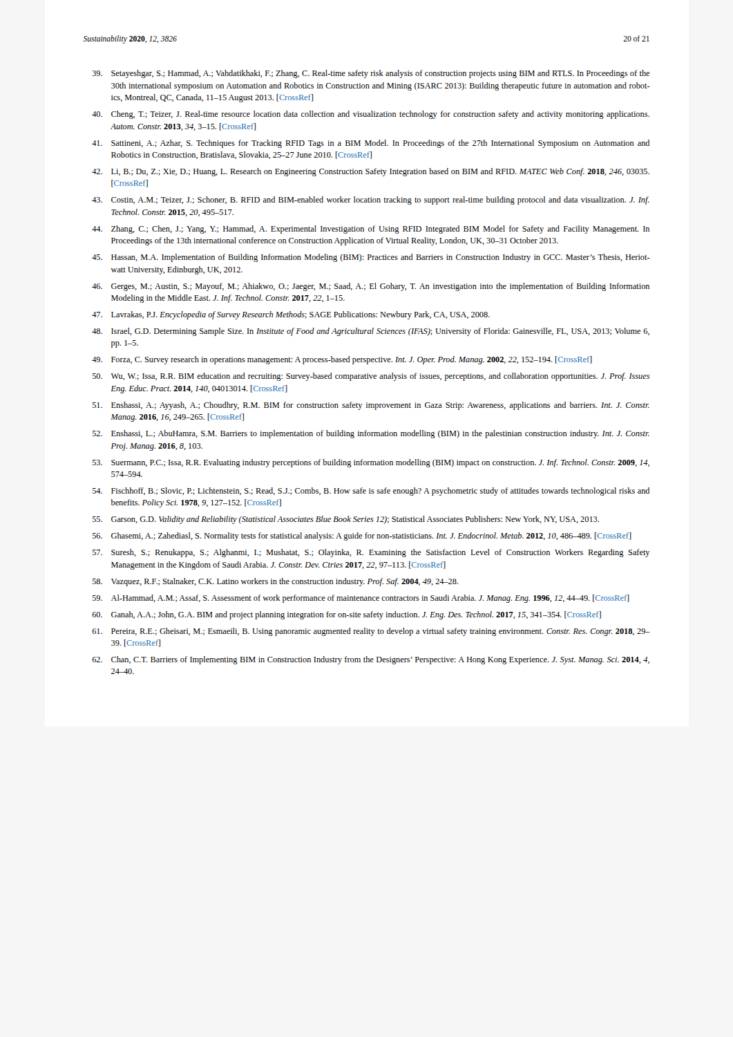Sustainability 2020, 12, 3826
20 of 21
39. Setayeshgar, S.; Hammad, A.; Vahdatikhaki, F.; Zhang, C. Real-time safety risk analysis of construction projects using BIM and RTLS. In Proceedings of the 30th international symposium on Automation and Robotics in Construction and Mining (ISARC 2013): Building therapeutic future in automation and robotics, Montreal, QC, Canada, 11–15 August 2013. [CrossRef]
40. Cheng, T.; Teizer, J. Real-time resource location data collection and visualization technology for construction safety and activity monitoring applications. Autom. Constr. 2013, 34, 3–15. [CrossRef]
41. Sattineni, A.; Azhar, S. Techniques for Tracking RFID Tags in a BIM Model. In Proceedings of the 27th International Symposium on Automation and Robotics in Construction, Bratislava, Slovakia, 25–27 June 2010. [CrossRef]
42. Li, B.; Du, Z.; Xie, D.; Huang, L. Research on Engineering Construction Safety Integration based on BIM and RFID. MATEC Web Conf. 2018, 246, 03035. [CrossRef]
43. Costin, A.M.; Teizer, J.; Schoner, B. RFID and BIM-enabled worker location tracking to support real-time building protocol and data visualization. J. Inf. Technol. Constr. 2015, 20, 495–517.
44. Zhang, C.; Chen, J.; Yang, Y.; Hammad, A. Experimental Investigation of Using RFID Integrated BIM Model for Safety and Facility Management. In Proceedings of the 13th international conference on Construction Application of Virtual Reality, London, UK, 30–31 October 2013.
45. Hassan, M.A. Implementation of Building Information Modeling (BIM): Practices and Barriers in Construction Industry in GCC. Master’s Thesis, Heriot-watt University, Edinburgh, UK, 2012.
46. Gerges, M.; Austin, S.; Mayouf, M.; Ahiakwo, O.; Jaeger, M.; Saad, A.; El Gohary, T. An investigation into the implementation of Building Information Modeling in the Middle East. J. Inf. Technol. Constr. 2017, 22, 1–15.
47. Lavrakas, P.J. Encyclopedia of Survey Research Methods; SAGE Publications: Newbury Park, CA, USA, 2008.
48. Israel, G.D. Determining Sample Size. In Institute of Food and Agricultural Sciences (IFAS); University of Florida: Gainesville, FL, USA, 2013; Volume 6, pp. 1–5.
49. Forza, C. Survey research in operations management: A process-based perspective. Int. J. Oper. Prod. Manag. 2002, 22, 152–194. [CrossRef]
50. Wu, W.; Issa, R.R. BIM education and recruiting: Survey-based comparative analysis of issues, perceptions, and collaboration opportunities. J. Prof. Issues Eng. Educ. Pract. 2014, 140, 04013014. [CrossRef]
51. Enshassi, A.; Ayyash, A.; Choudhry, R.M. BIM for construction safety improvement in Gaza Strip: Awareness, applications and barriers. Int. J. Constr. Manag. 2016, 16, 249–265. [CrossRef]
52. Enshassi, L.; AbuHamra, S.M. Barriers to implementation of building information modelling (BIM) in the palestinian construction industry. Int. J. Constr. Proj. Manag. 2016, 8, 103.
53. Suermann, P.C.; Issa, R.R. Evaluating industry perceptions of building information modelling (BIM) impact on construction. J. Inf. Technol. Constr. 2009, 14, 574–594.
54. Fischhoff, B.; Slovic, P.; Lichtenstein, S.; Read, S.J.; Combs, B. How safe is safe enough? A psychometric study of attitudes towards technological risks and benefits. Policy Sci. 1978, 9, 127–152. [CrossRef]
55. Garson, G.D. Validity and Reliability (Statistical Associates Blue Book Series 12); Statistical Associates Publishers: New York, NY, USA, 2013.
56. Ghasemi, A.; Zahediasl, S. Normality tests for statistical analysis: A guide for non-statisticians. Int. J. Endocrinol. Metab. 2012, 10, 486–489. [CrossRef]
57. Suresh, S.; Renukappa, S.; Alghanmi, I.; Mushatat, S.; Olayinka, R. Examining the Satisfaction Level of Construction Workers Regarding Safety Management in the Kingdom of Saudi Arabia. J. Constr. Dev. Ctries 2017, 22, 97–113. [CrossRef]
58. Vazquez, R.F.; Stalnaker, C.K. Latino workers in the construction industry. Prof. Saf. 2004, 49, 24–28.
59. Al-Hammad, A.M.; Assaf, S. Assessment of work performance of maintenance contractors in Saudi Arabia. J. Manag. Eng. 1996, 12, 44–49. [CrossRef]
60. Ganah, A.A.; John, G.A. BIM and project planning integration for on-site safety induction. J. Eng. Des. Technol. 2017, 15, 341–354. [CrossRef]
61. Pereira, R.E.; Gheisari, M.; Esmaeili, B. Using panoramic augmented reality to develop a virtual safety training environment. Constr. Res. Congr. 2018, 29–39. [CrossRef]
62. Chan, C.T. Barriers of Implementing BIM in Construction Industry from the Designers’ Perspective: A Hong Kong Experience. J. Syst. Manag. Sci. 2014, 4, 24–40.